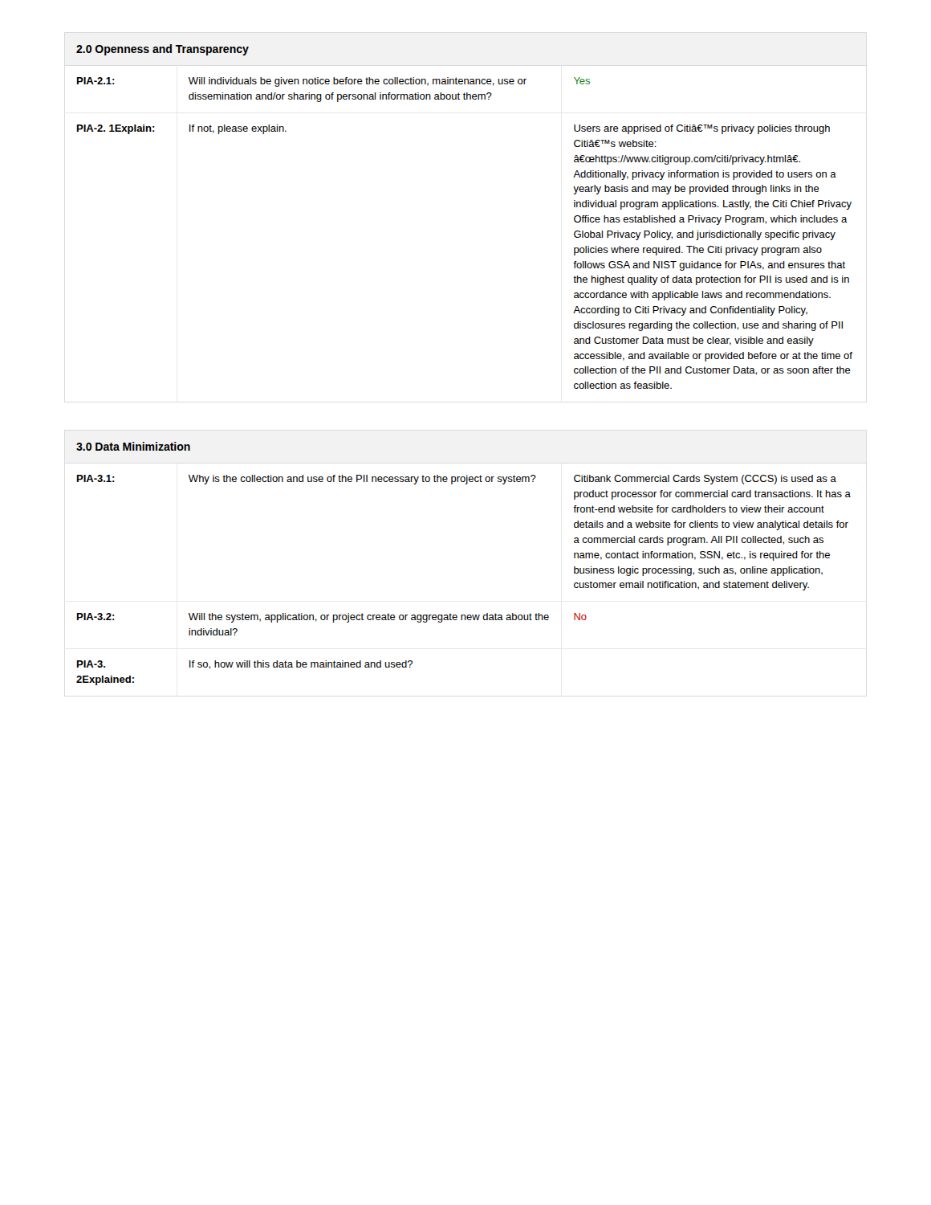2.0 Openness and Transparency
| PIA-2.1: | Will individuals be given notice before the collection, maintenance, use or dissemination and/or sharing of personal information about them? | Yes |
| PIA-2. 1Explain: | If not, please explain. | Users are apprised of Citiâ€™s privacy policies through Citiâ€™s website: â€œhttps://www.citigroup.com/citi/privacy.htmlâ€. Additionally, privacy information is provided to users on a yearly basis and may be provided through links in the individual program applications. Lastly, the Citi Chief Privacy Office has established a Privacy Program, which includes a Global Privacy Policy, and jurisdictionally specific privacy policies where required. The Citi privacy program also follows GSA and NIST guidance for PIAs, and ensures that the highest quality of data protection for PII is used and is in accordance with applicable laws and recommendations. According to Citi Privacy and Confidentiality Policy, disclosures regarding the collection, use and sharing of PII and Customer Data must be clear, visible and easily accessible, and available or provided before or at the time of collection of the PII and Customer Data, or as soon after the collection as feasible. |
3.0 Data Minimization
| PIA-3.1: | Why is the collection and use of the PII necessary to the project or system? | Citibank Commercial Cards System (CCCS) is used as a product processor for commercial card transactions. It has a front-end website for cardholders to view their account details and a website for clients to view analytical details for a commercial cards program. All PII collected, such as name, contact information, SSN, etc., is required for the business logic processing, such as, online application, customer email notification, and statement delivery. |
| PIA-3.2: | Will the system, application, or project create or aggregate new data about the individual? | No |
| PIA-3. 2Explained: | If so, how will this data be maintained and used? | |